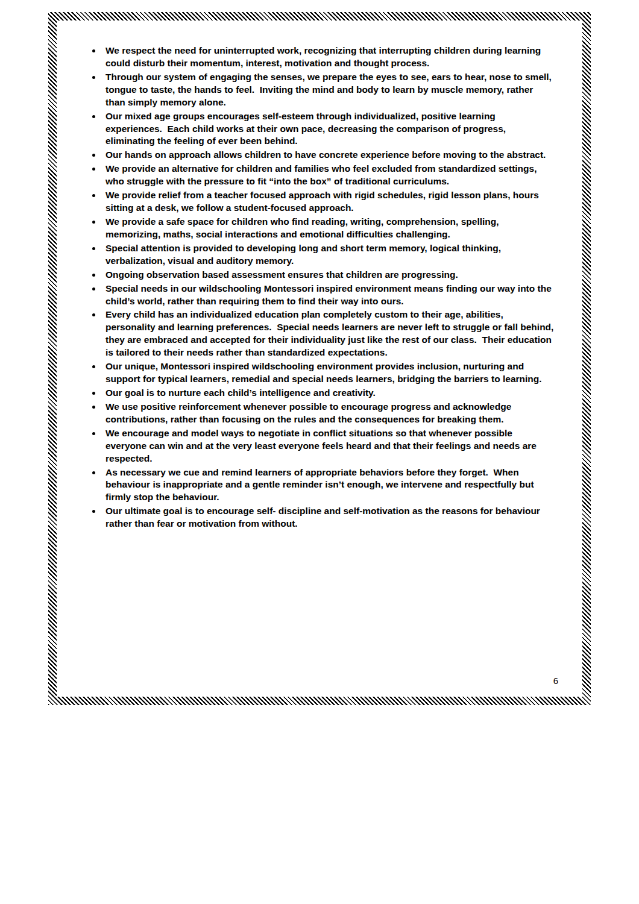We respect the need for uninterrupted work, recognizing that interrupting children during learning could disturb their momentum, interest, motivation and thought process.
Through our system of engaging the senses, we prepare the eyes to see, ears to hear, nose to smell, tongue to taste, the hands to feel. Inviting the mind and body to learn by muscle memory, rather than simply memory alone.
Our mixed age groups encourages self-esteem through individualized, positive learning experiences. Each child works at their own pace, decreasing the comparison of progress, eliminating the feeling of ever been behind.
Our hands on approach allows children to have concrete experience before moving to the abstract.
We provide an alternative for children and families who feel excluded from standardized settings, who struggle with the pressure to fit “into the box” of traditional curriculums.
We provide relief from a teacher focused approach with rigid schedules, rigid lesson plans, hours sitting at a desk, we follow a student-focused approach.
We provide a safe space for children who find reading, writing, comprehension, spelling, memorizing, maths, social interactions and emotional difficulties challenging.
Special attention is provided to developing long and short term memory, logical thinking, verbalization, visual and auditory memory.
Ongoing observation based assessment ensures that children are progressing.
Special needs in our wildschooling Montessori inspired environment means finding our way into the child’s world, rather than requiring them to find their way into ours.
Every child has an individualized education plan completely custom to their age, abilities, personality and learning preferences. Special needs learners are never left to struggle or fall behind, they are embraced and accepted for their individuality just like the rest of our class. Their education is tailored to their needs rather than standardized expectations.
Our unique, Montessori inspired wildschooling environment provides inclusion, nurturing and support for typical learners, remedial and special needs learners, bridging the barriers to learning.
Our goal is to nurture each child’s intelligence and creativity.
We use positive reinforcement whenever possible to encourage progress and acknowledge contributions, rather than focusing on the rules and the consequences for breaking them.
We encourage and model ways to negotiate in conflict situations so that whenever possible everyone can win and at the very least everyone feels heard and that their feelings and needs are respected.
As necessary we cue and remind learners of appropriate behaviors before they forget. When behaviour is inappropriate and a gentle reminder isn’t enough, we intervene and respectfully but firmly stop the behaviour.
Our ultimate goal is to encourage self- discipline and self-motivation as the reasons for behaviour rather than fear or motivation from without.
6